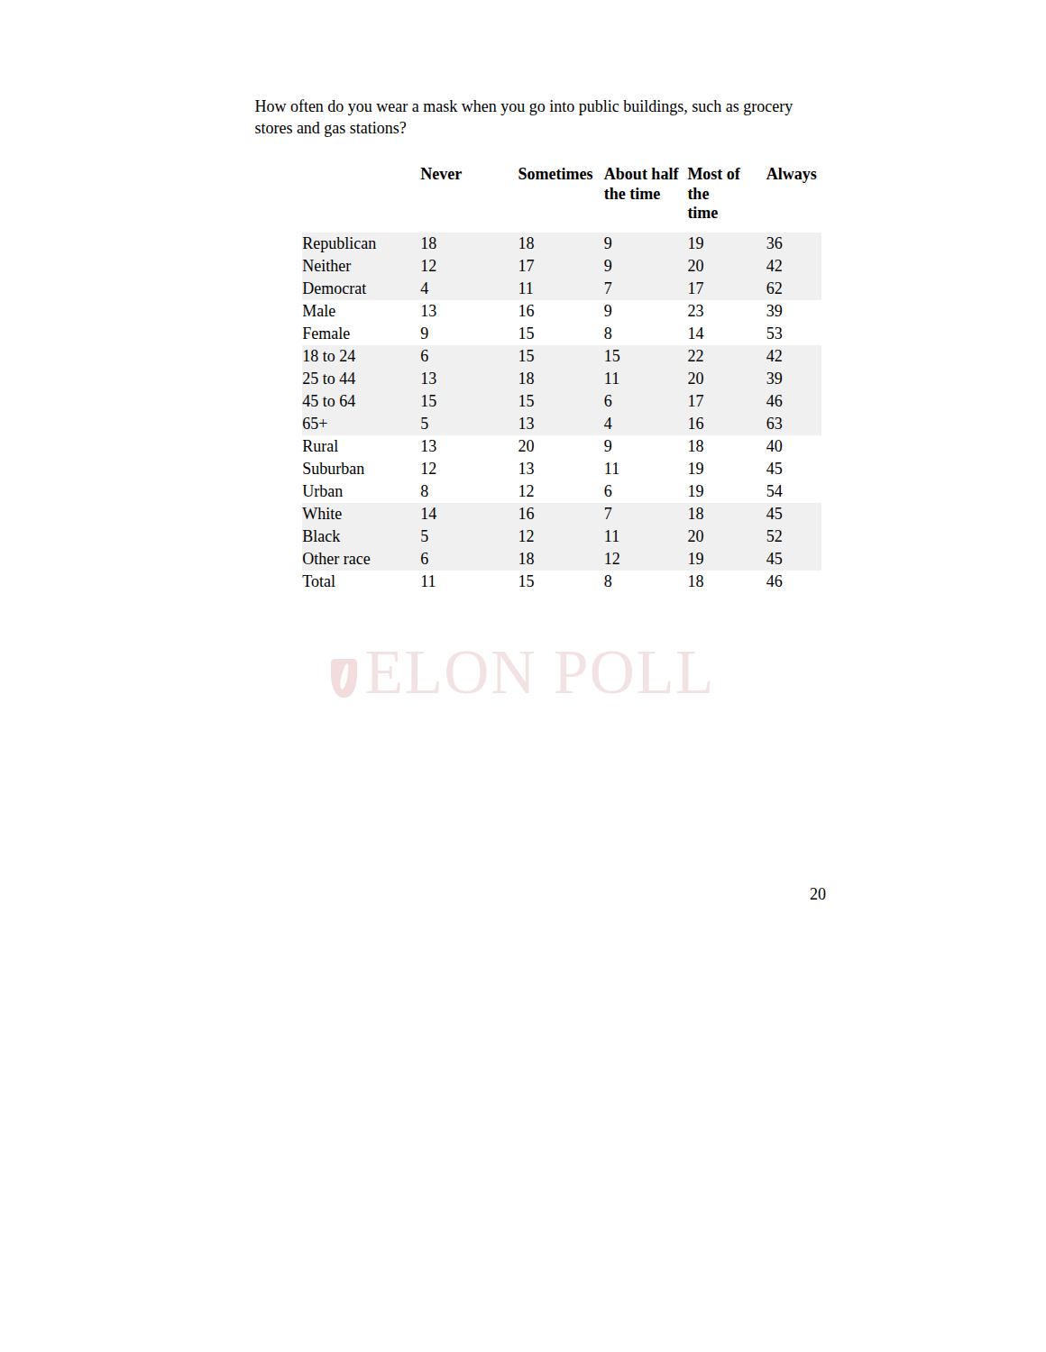How often do you wear a mask when you go into public buildings, such as grocery stores and gas stations?
| | Never | Sometimes | About half the time | Most of the time | Always |
| --- | --- | --- | --- | --- | --- |
| Republican | 18 | 18 | 9 | 19 | 36 |
| Neither | 12 | 17 | 9 | 20 | 42 |
| Democrat | 4 | 11 | 7 | 17 | 62 |
| Male | 13 | 16 | 9 | 23 | 39 |
| Female | 9 | 15 | 8 | 14 | 53 |
| 18 to 24 | 6 | 15 | 15 | 22 | 42 |
| 25 to 44 | 13 | 18 | 11 | 20 | 39 |
| 45 to 64 | 15 | 15 | 6 | 17 | 46 |
| 65+ | 5 | 13 | 4 | 16 | 63 |
| Rural | 13 | 20 | 9 | 18 | 40 |
| Suburban | 12 | 13 | 11 | 19 | 45 |
| Urban | 8 | 12 | 6 | 19 | 54 |
| White | 14 | 16 | 7 | 18 | 45 |
| Black | 5 | 12 | 11 | 20 | 52 |
| Other race | 6 | 18 | 12 | 19 | 45 |
| Total | 11 | 15 | 8 | 18 | 46 |
ELON POLL
20